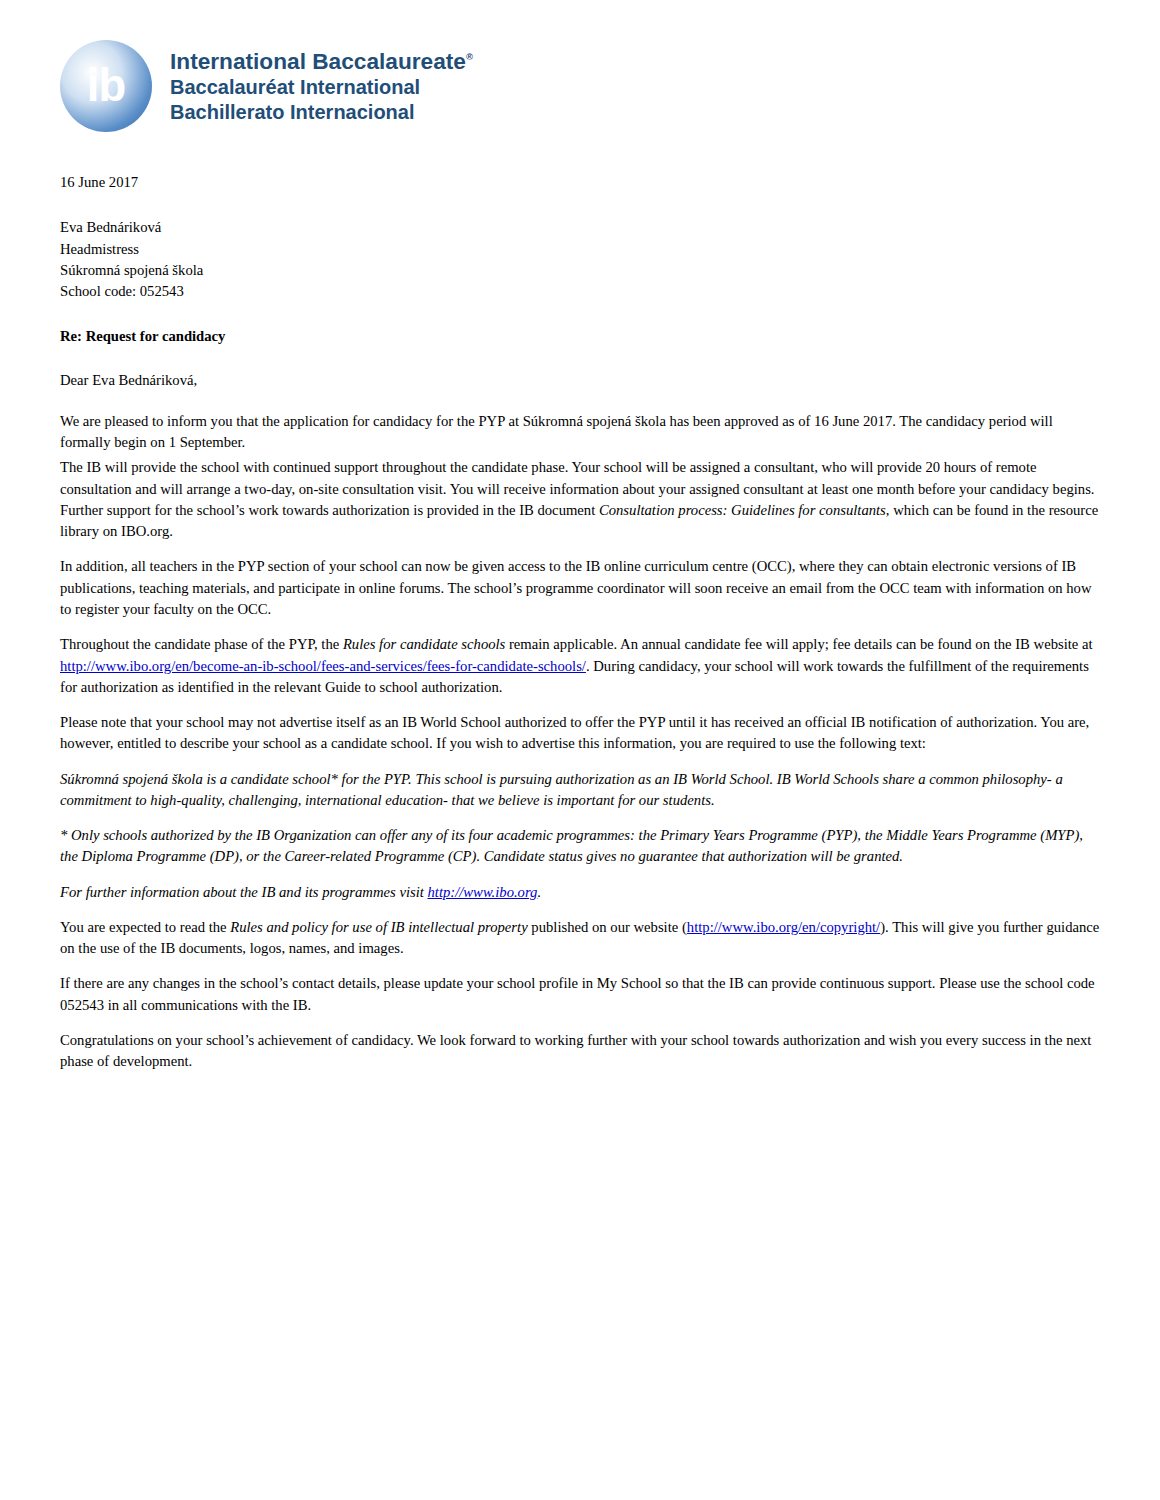ib
International Baccalaureate®
Baccalauréat International
Bachillerato Internacional
16 June 2017
Eva Bednáriková
Headmistress
Súkromná spojená škola
School code: 052543
Re: Request for candidacy
Dear Eva Bednáriková,
We are pleased to inform you that the application for candidacy for the PYP at Súkromná spojená škola has been approved as of 16 June 2017. The candidacy period will formally begin on 1 September.
The IB will provide the school with continued support throughout the candidate phase. Your school will be assigned a consultant, who will provide 20 hours of remote consultation and will arrange a two-day, on-site consultation visit. You will receive information about your assigned consultant at least one month before your candidacy begins. Further support for the school’s work towards authorization is provided in the IB document Consultation process: Guidelines for consultants, which can be found in the resource library on IBO.org.
In addition, all teachers in the PYP section of your school can now be given access to the IB online curriculum centre (OCC), where they can obtain electronic versions of IB publications, teaching materials, and participate in online forums. The school’s programme coordinator will soon receive an email from the OCC team with information on how to register your faculty on the OCC.
Throughout the candidate phase of the PYP, the Rules for candidate schools remain applicable. An annual candidate fee will apply; fee details can be found on the IB website at http://www.ibo.org/en/become-an-ib-school/fees-and-services/fees-for-candidate-schools/. During candidacy, your school will work towards the fulfillment of the requirements for authorization as identified in the relevant Guide to school authorization.
Please note that your school may not advertise itself as an IB World School authorized to offer the PYP until it has received an official IB notification of authorization. You are, however, entitled to describe your school as a candidate school. If you wish to advertise this information, you are required to use the following text:
Súkromná spojená škola is a candidate school* for the PYP. This school is pursuing authorization as an IB World School. IB World Schools share a common philosophy- a commitment to high-quality, challenging, international education- that we believe is important for our students.
* Only schools authorized by the IB Organization can offer any of its four academic programmes: the Primary Years Programme (PYP), the Middle Years Programme (MYP), the Diploma Programme (DP), or the Career-related Programme (CP). Candidate status gives no guarantee that authorization will be granted.
For further information about the IB and its programmes visit http://www.ibo.org.
You are expected to read the Rules and policy for use of IB intellectual property published on our website (http://www.ibo.org/en/copyright/). This will give you further guidance on the use of the IB documents, logos, names, and images.
If there are any changes in the school’s contact details, please update your school profile in My School so that the IB can provide continuous support. Please use the school code 052543 in all communications with the IB.
Congratulations on your school’s achievement of candidacy. We look forward to working further with your school towards authorization and wish you every success in the next phase of development.